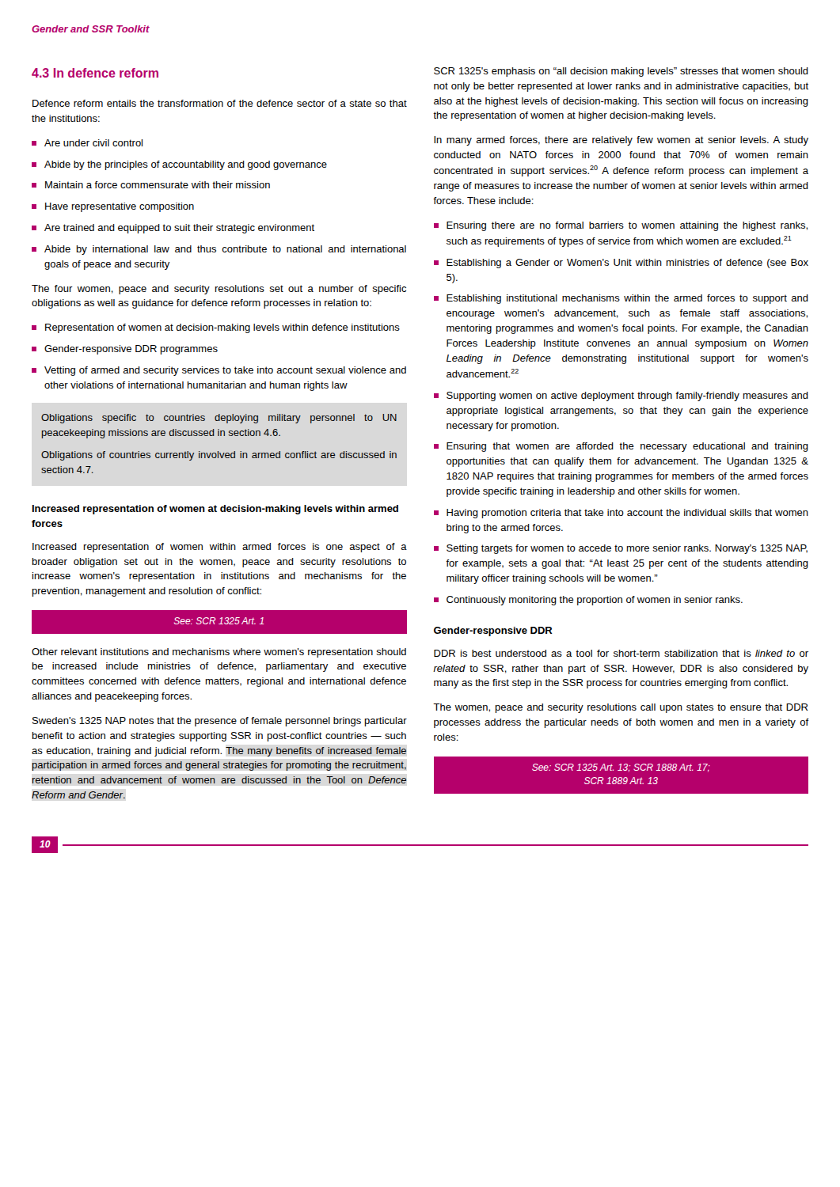Gender and SSR Toolkit
4.3 In defence reform
Defence reform entails the transformation of the defence sector of a state so that the institutions:
Are under civil control
Abide by the principles of accountability and good governance
Maintain a force commensurate with their mission
Have representative composition
Are trained and equipped to suit their strategic environment
Abide by international law and thus contribute to national and international goals of peace and security
The four women, peace and security resolutions set out a number of specific obligations as well as guidance for defence reform processes in relation to:
Representation of women at decision-making levels within defence institutions
Gender-responsive DDR programmes
Vetting of armed and security services to take into account sexual violence and other violations of international humanitarian and human rights law
Obligations specific to countries deploying military personnel to UN peacekeeping missions are discussed in section 4.6.
Obligations of countries currently involved in armed conflict are discussed in section 4.7.
Increased representation of women at decision-making levels within armed forces
Increased representation of women within armed forces is one aspect of a broader obligation set out in the women, peace and security resolutions to increase women's representation in institutions and mechanisms for the prevention, management and resolution of conflict:
See: SCR 1325 Art. 1
Other relevant institutions and mechanisms where women's representation should be increased include ministries of defence, parliamentary and executive committees concerned with defence matters, regional and international defence alliances and peacekeeping forces.
Sweden's 1325 NAP notes that the presence of female personnel brings particular benefit to action and strategies supporting SSR in post-conflict countries — such as education, training and judicial reform. The many benefits of increased female participation in armed forces and general strategies for promoting the recruitment, retention and advancement of women are discussed in the Tool on Defence Reform and Gender.
SCR 1325's emphasis on “all decision making levels” stresses that women should not only be better represented at lower ranks and in administrative capacities, but also at the highest levels of decision-making. This section will focus on increasing the representation of women at higher decision-making levels.
In many armed forces, there are relatively few women at senior levels. A study conducted on NATO forces in 2000 found that 70% of women remain concentrated in support services.20 A defence reform process can implement a range of measures to increase the number of women at senior levels within armed forces. These include:
Ensuring there are no formal barriers to women attaining the highest ranks, such as requirements of types of service from which women are excluded.21
Establishing a Gender or Women's Unit within ministries of defence (see Box 5).
Establishing institutional mechanisms within the armed forces to support and encourage women's advancement, such as female staff associations, mentoring programmes and women's focal points. For example, the Canadian Forces Leadership Institute convenes an annual symposium on Women Leading in Defence demonstrating institutional support for women's advancement.22
Supporting women on active deployment through family-friendly measures and appropriate logistical arrangements, so that they can gain the experience necessary for promotion.
Ensuring that women are afforded the necessary educational and training opportunities that can qualify them for advancement. The Ugandan 1325 & 1820 NAP requires that training programmes for members of the armed forces provide specific training in leadership and other skills for women.
Having promotion criteria that take into account the individual skills that women bring to the armed forces.
Setting targets for women to accede to more senior ranks. Norway's 1325 NAP, for example, sets a goal that: “At least 25 per cent of the students attending military officer training schools will be women.”
Continuously monitoring the proportion of women in senior ranks.
Gender-responsive DDR
DDR is best understood as a tool for short-term stabilization that is linked to or related to SSR, rather than part of SSR. However, DDR is also considered by many as the first step in the SSR process for countries emerging from conflict.
The women, peace and security resolutions call upon states to ensure that DDR processes address the particular needs of both women and men in a variety of roles:
See: SCR 1325 Art. 13; SCR 1888 Art. 17;
SCR 1889 Art. 13
10